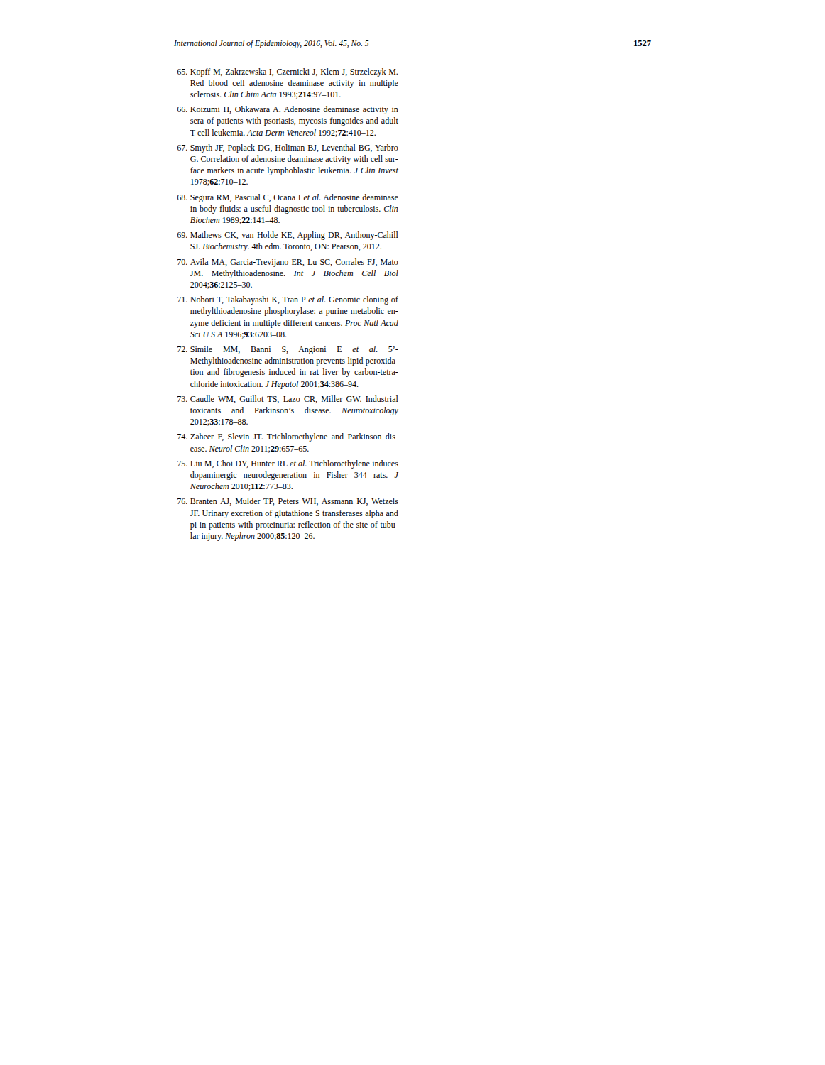International Journal of Epidemiology, 2016, Vol. 45, No. 5 1527
Kopff M, Zakrzewska I, Czernicki J, Klem J, Strzelczyk M. Red blood cell adenosine deaminase activity in multiple sclerosis. Clin Chim Acta 1993;214:97–101.
Koizumi H, Ohkawara A. Adenosine deaminase activity in sera of patients with psoriasis, mycosis fungoides and adult T cell leukemia. Acta Derm Venereol 1992;72:410–12.
Smyth JF, Poplack DG, Holiman BJ, Leventhal BG, Yarbro G. Correlation of adenosine deaminase activity with cell surface markers in acute lymphoblastic leukemia. J Clin Invest 1978;62:710–12.
Segura RM, Pascual C, Ocana I et al. Adenosine deaminase in body fluids: a useful diagnostic tool in tuberculosis. Clin Biochem 1989;22:141–48.
Mathews CK, van Holde KE, Appling DR, Anthony-Cahill SJ. Biochemistry. 4th edm. Toronto, ON: Pearson, 2012.
Avila MA, Garcia-Trevijano ER, Lu SC, Corrales FJ, Mato JM. Methylthioadenosine. Int J Biochem Cell Biol 2004;36:2125–30.
Nobori T, Takabayashi K, Tran P et al. Genomic cloning of methylthioadenosine phosphorylase: a purine metabolic enzyme deficient in multiple different cancers. Proc Natl Acad Sci U S A 1996;93:6203–08.
Simile MM, Banni S, Angioni E et al. 5’-Methylthioadenosine administration prevents lipid peroxidation and fibrogenesis induced in rat liver by carbon-tetrachloride intoxication. J Hepatol 2001;34:386–94.
Caudle WM, Guillot TS, Lazo CR, Miller GW. Industrial toxicants and Parkinson’s disease. Neurotoxicology 2012;33:178–88.
Zaheer F, Slevin JT. Trichloroethylene and Parkinson disease. Neurol Clin 2011;29:657–65.
Liu M, Choi DY, Hunter RL et al. Trichloroethylene induces dopaminergic neurodegeneration in Fisher 344 rats. J Neurochem 2010;112:773–83.
Branten AJ, Mulder TP, Peters WH, Assmann KJ, Wetzels JF. Urinary excretion of glutathione S transferases alpha and pi in patients with proteinuria: reflection of the site of tubular injury. Nephron 2000;85:120–26.